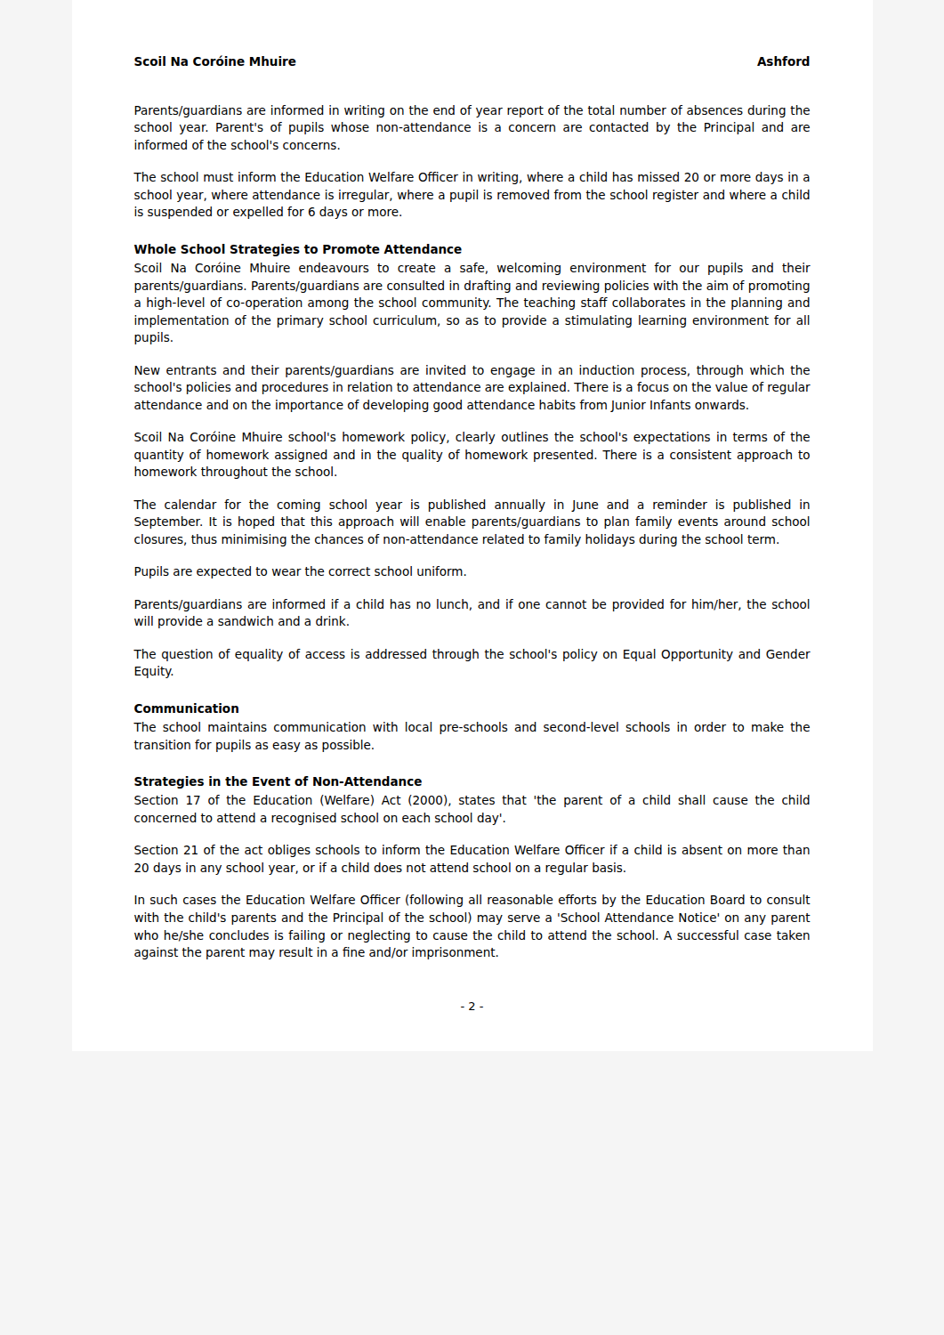Scoil Na Coróine Mhuire
Ashford
Parents/guardians are informed in writing on the end of year report of the total number of absences during the school year. Parent's of pupils whose non-attendance is a concern are contacted by the Principal and are informed of the school's concerns.
The school must inform the Education Welfare Officer in writing, where a child has missed 20 or more days in a school year, where attendance is irregular, where a pupil is removed from the school register and where a child is suspended or expelled for 6 days or more.
Whole School Strategies to Promote Attendance
Scoil Na Coróine Mhuire endeavours to create a safe, welcoming environment for our pupils and their parents/guardians. Parents/guardians are consulted in drafting and reviewing policies with the aim of promoting a high-level of co-operation among the school community. The teaching staff collaborates in the planning and implementation of the primary school curriculum, so as to provide a stimulating learning environment for all pupils.
New entrants and their parents/guardians are invited to engage in an induction process, through which the school's policies and procedures in relation to attendance are explained. There is a focus on the value of regular attendance and on the importance of developing good attendance habits from Junior Infants onwards.
Scoil Na Coróine Mhuire school's homework policy, clearly outlines the school's expectations in terms of the quantity of homework assigned and in the quality of homework presented. There is a consistent approach to homework throughout the school.
The calendar for the coming school year is published annually in June and a reminder is published in September. It is hoped that this approach will enable parents/guardians to plan family events around school closures, thus minimising the chances of non-attendance related to family holidays during the school term.
Pupils are expected to wear the correct school uniform.
Parents/guardians are informed if a child has no lunch, and if one cannot be provided for him/her, the school will provide a sandwich and a drink.
The question of equality of access is addressed through the school's policy on Equal Opportunity and Gender Equity.
Communication
The school maintains communication with local pre-schools and second-level schools in order to make the transition for pupils as easy as possible.
Strategies in the Event of Non-Attendance
Section 17 of the Education (Welfare) Act (2000), states that 'the parent of a child shall cause the child concerned to attend a recognised school on each school day'.
Section 21 of the act obliges schools to inform the Education Welfare Officer if a child is absent on more than 20 days in any school year, or if a child does not attend school on a regular basis.
In such cases the Education Welfare Officer (following all reasonable efforts by the Education Board to consult with the child's parents and the Principal of the school) may serve a 'School Attendance Notice' on any parent who he/she concludes is failing or neglecting to cause the child to attend the school. A successful case taken against the parent may result in a fine and/or imprisonment.
- 2 -